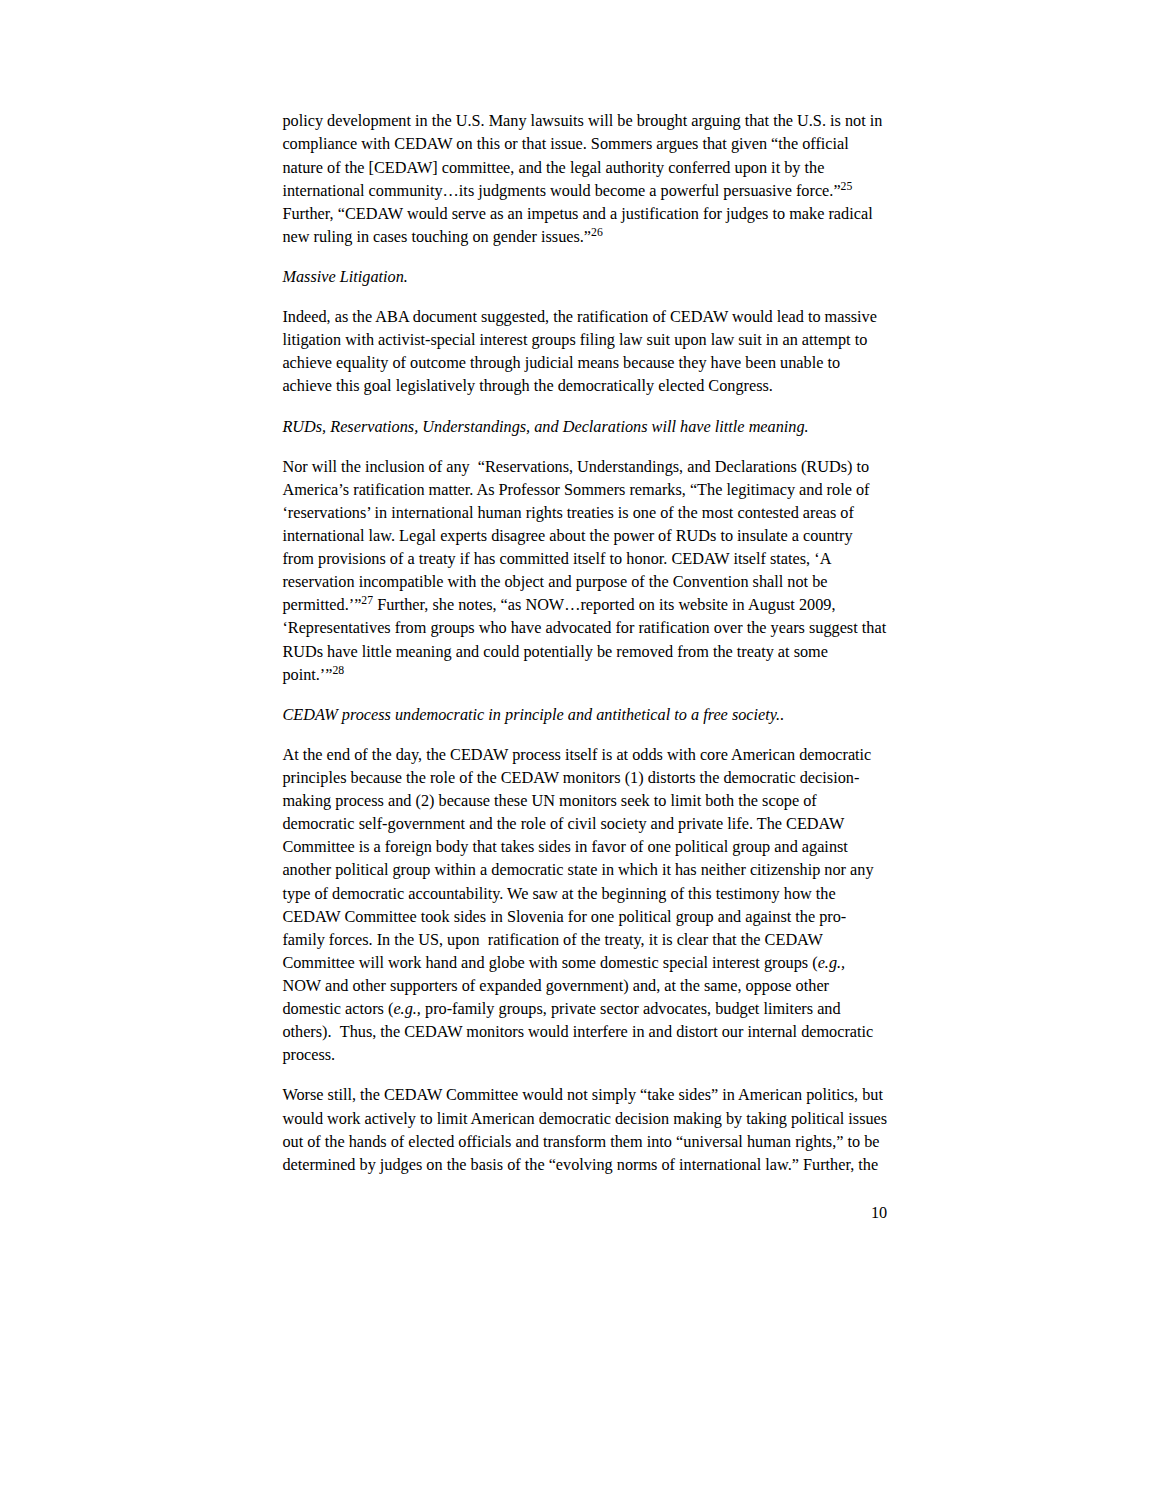policy development in the U.S. Many lawsuits will be brought arguing that the U.S. is not in compliance with CEDAW on this or that issue. Sommers argues that given “the official nature of the [CEDAW] committee, and the legal authority conferred upon it by the international community…its judgments would become a powerful persuasive force.”25 Further, “CEDAW would serve as an impetus and a justification for judges to make radical new ruling in cases touching on gender issues.”26
Massive Litigation.
Indeed, as the ABA document suggested, the ratification of CEDAW would lead to massive litigation with activist-special interest groups filing law suit upon law suit in an attempt to achieve equality of outcome through judicial means because they have been unable to achieve this goal legislatively through the democratically elected Congress.
RUDs, Reservations, Understandings, and Declarations will have little meaning.
Nor will the inclusion of any “Reservations, Understandings, and Declarations (RUDs) to America’s ratification matter. As Professor Sommers remarks, “The legitimacy and role of ‘reservations’ in international human rights treaties is one of the most contested areas of international law. Legal experts disagree about the power of RUDs to insulate a country from provisions of a treaty if has committed itself to honor. CEDAW itself states, ‘A reservation incompatible with the object and purpose of the Convention shall not be permitted.’”27 Further, she notes, “as NOW…reported on its website in August 2009, ‘Representatives from groups who have advocated for ratification over the years suggest that RUDs have little meaning and could potentially be removed from the treaty at some point.’”28
CEDAW process undemocratic in principle and antithetical to a free society..
At the end of the day, the CEDAW process itself is at odds with core American democratic principles because the role of the CEDAW monitors (1) distorts the democratic decision-making process and (2) because these UN monitors seek to limit both the scope of democratic self-government and the role of civil society and private life. The CEDAW Committee is a foreign body that takes sides in favor of one political group and against another political group within a democratic state in which it has neither citizenship nor any type of democratic accountability. We saw at the beginning of this testimony how the CEDAW Committee took sides in Slovenia for one political group and against the pro-family forces. In the US, upon ratification of the treaty, it is clear that the CEDAW Committee will work hand and globe with some domestic special interest groups (e.g., NOW and other supporters of expanded government) and, at the same, oppose other domestic actors (e.g., pro-family groups, private sector advocates, budget limiters and others). Thus, the CEDAW monitors would interfere in and distort our internal democratic process.
Worse still, the CEDAW Committee would not simply “take sides” in American politics, but would work actively to limit American democratic decision making by taking political issues out of the hands of elected officials and transform them into “universal human rights,” to be determined by judges on the basis of the “evolving norms of international law.” Further, the
10